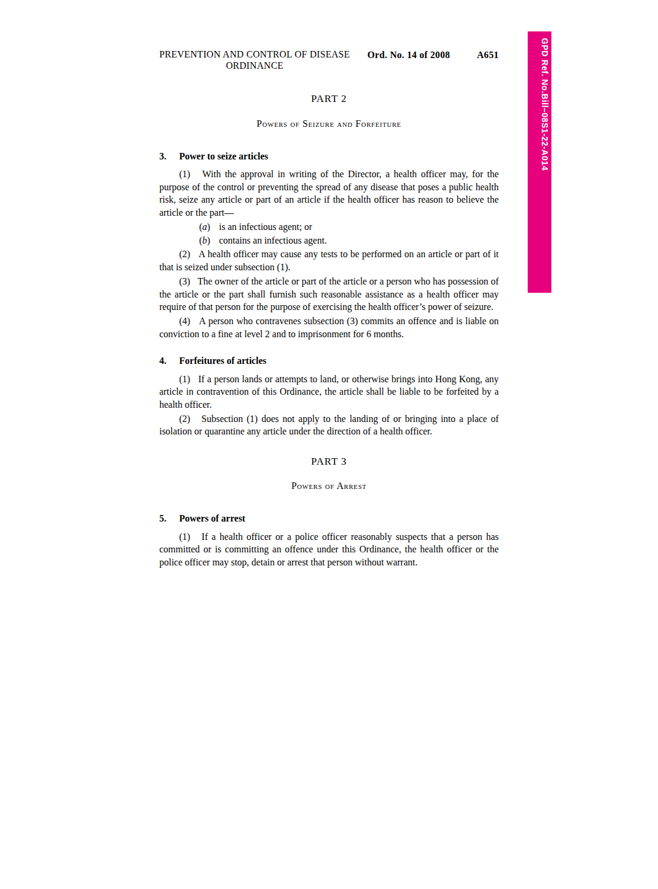GPD Ref. No. Bill–08 S1-22-A014
PREVENTION AND CONTROL OF DISEASE ORDINANCE
Ord. No. 14 of 2008
A651
PART 2
Powers of Seizure and Forfeiture
3. Power to seize articles
(1) With the approval in writing of the Director, a health officer may, for the purpose of the control or preventing the spread of any disease that poses a public health risk, seize any article or part of an article if the health officer has reason to believe the article or the part—
(a) is an infectious agent; or
(b) contains an infectious agent.
(2) A health officer may cause any tests to be performed on an article or part of it that is seized under subsection (1).
(3) The owner of the article or part of the article or a person who has possession of the article or the part shall furnish such reasonable assistance as a health officer may require of that person for the purpose of exercising the health officer’s power of seizure.
(4) A person who contravenes subsection (3) commits an offence and is liable on conviction to a fine at level 2 and to imprisonment for 6 months.
4. Forfeitures of articles
(1) If a person lands or attempts to land, or otherwise brings into Hong Kong, any article in contravention of this Ordinance, the article shall be liable to be forfeited by a health officer.
(2) Subsection (1) does not apply to the landing of or bringing into a place of isolation or quarantine any article under the direction of a health officer.
PART 3
Powers of Arrest
5. Powers of arrest
(1) If a health officer or a police officer reasonably suspects that a person has committed or is committing an offence under this Ordinance, the health officer or the police officer may stop, detain or arrest that person without warrant.